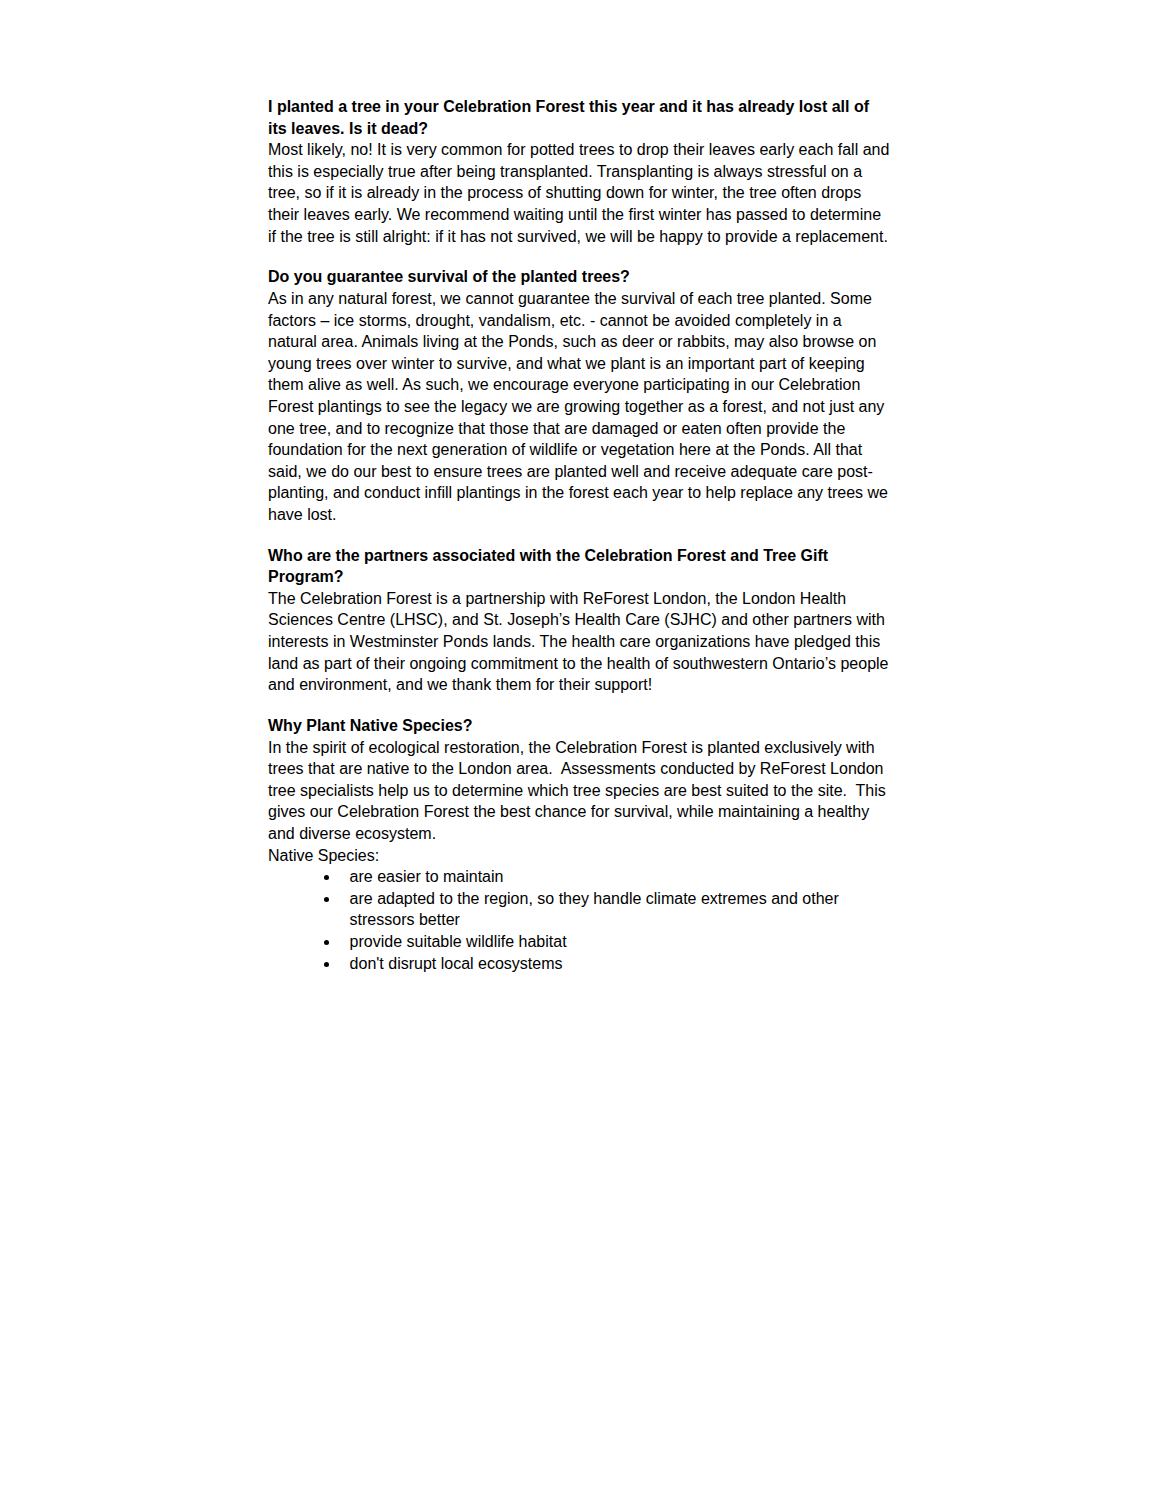I planted a tree in your Celebration Forest this year and it has already lost all of its leaves. Is it dead?
Most likely, no! It is very common for potted trees to drop their leaves early each fall and this is especially true after being transplanted. Transplanting is always stressful on a tree, so if it is already in the process of shutting down for winter, the tree often drops their leaves early. We recommend waiting until the first winter has passed to determine if the tree is still alright: if it has not survived, we will be happy to provide a replacement.
Do you guarantee survival of the planted trees?
As in any natural forest, we cannot guarantee the survival of each tree planted. Some factors – ice storms, drought, vandalism, etc. - cannot be avoided completely in a natural area. Animals living at the Ponds, such as deer or rabbits, may also browse on young trees over winter to survive, and what we plant is an important part of keeping them alive as well. As such, we encourage everyone participating in our Celebration Forest plantings to see the legacy we are growing together as a forest, and not just any one tree, and to recognize that those that are damaged or eaten often provide the foundation for the next generation of wildlife or vegetation here at the Ponds. All that said, we do our best to ensure trees are planted well and receive adequate care post-planting, and conduct infill plantings in the forest each year to help replace any trees we have lost.
Who are the partners associated with the Celebration Forest and Tree Gift Program?
The Celebration Forest is a partnership with ReForest London, the London Health Sciences Centre (LHSC), and St. Joseph’s Health Care (SJHC) and other partners with interests in Westminster Ponds lands. The health care organizations have pledged this land as part of their ongoing commitment to the health of southwestern Ontario’s people and environment, and we thank them for their support!
Why Plant Native Species?
In the spirit of ecological restoration, the Celebration Forest is planted exclusively with trees that are native to the London area. Assessments conducted by ReForest London tree specialists help us to determine which tree species are best suited to the site. This gives our Celebration Forest the best chance for survival, while maintaining a healthy and diverse ecosystem.
Native Species:
are easier to maintain
are adapted to the region, so they handle climate extremes and other stressors better
provide suitable wildlife habitat
don't disrupt local ecosystems